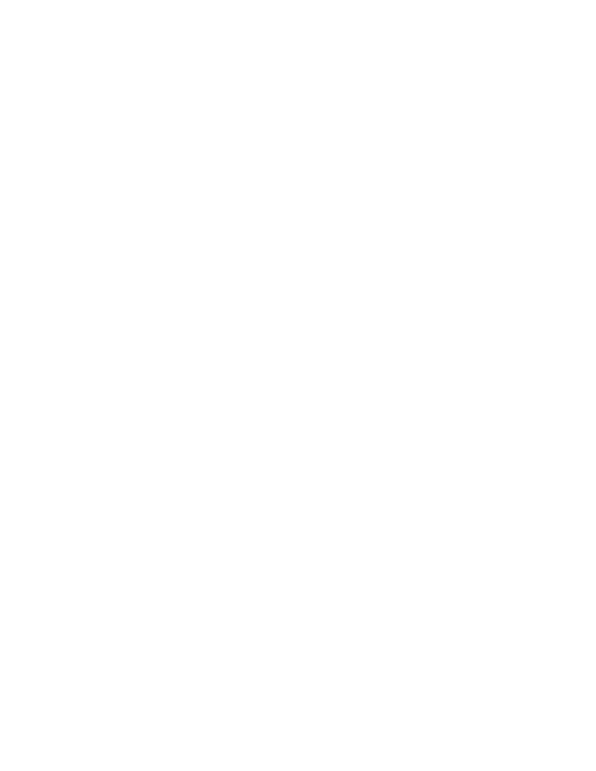Attendees hold lit candles during an indoor candlelight vigil.
The audience seated at tables in the hall during the memorial program.